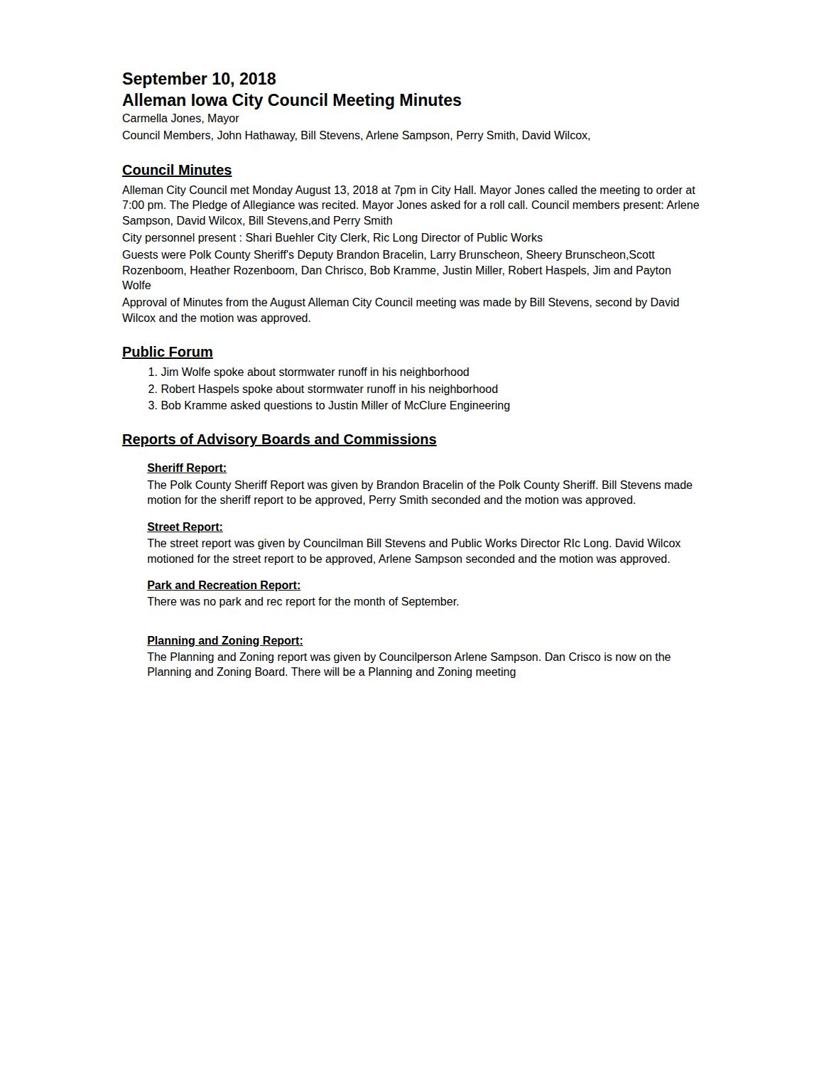September 10, 2018
Alleman Iowa City Council Meeting Minutes
Carmella Jones, Mayor
Council Members, John Hathaway, Bill Stevens, Arlene Sampson, Perry Smith, David Wilcox,
Council Minutes
Alleman City Council met Monday August 13, 2018 at 7pm in City Hall. Mayor Jones called the meeting to order at 7:00 pm. The Pledge of Allegiance was recited. Mayor Jones asked for a roll call. Council members present: Arlene Sampson, David Wilcox, Bill Stevens,and Perry Smith
City personnel present : Shari Buehler City Clerk, Ric Long Director of Public Works
Guests were Polk County Sheriff's Deputy Brandon Bracelin, Larry Brunscheon, Sheery Brunscheon,Scott Rozenboom, Heather Rozenboom, Dan Chrisco, Bob Kramme, Justin Miller, Robert Haspels, Jim and Payton Wolfe
Approval of Minutes from the August Alleman City Council meeting was made by Bill Stevens, second by David Wilcox and the motion was approved.
Public Forum
Jim Wolfe spoke about stormwater runoff in his neighborhood
Robert Haspels spoke about stormwater runoff in his neighborhood
Bob Kramme asked questions to Justin Miller of McClure Engineering
Reports of Advisory Boards and Commissions
Sheriff Report:
The Polk County Sheriff Report was given by Brandon Bracelin of the Polk County Sheriff. Bill Stevens made motion for the sheriff report to be approved, Perry Smith seconded and the motion was approved.
Street Report:
The street report was given by Councilman Bill Stevens and Public Works Director RIc Long. David Wilcox motioned for the street report to be approved, Arlene Sampson seconded and the motion was approved.
Park and Recreation Report:
There was no park and rec report for the month of September.
Planning and Zoning Report:
The Planning and Zoning report was given by Councilperson Arlene Sampson. Dan Crisco is now on the Planning and Zoning Board. There will be a Planning and Zoning meeting